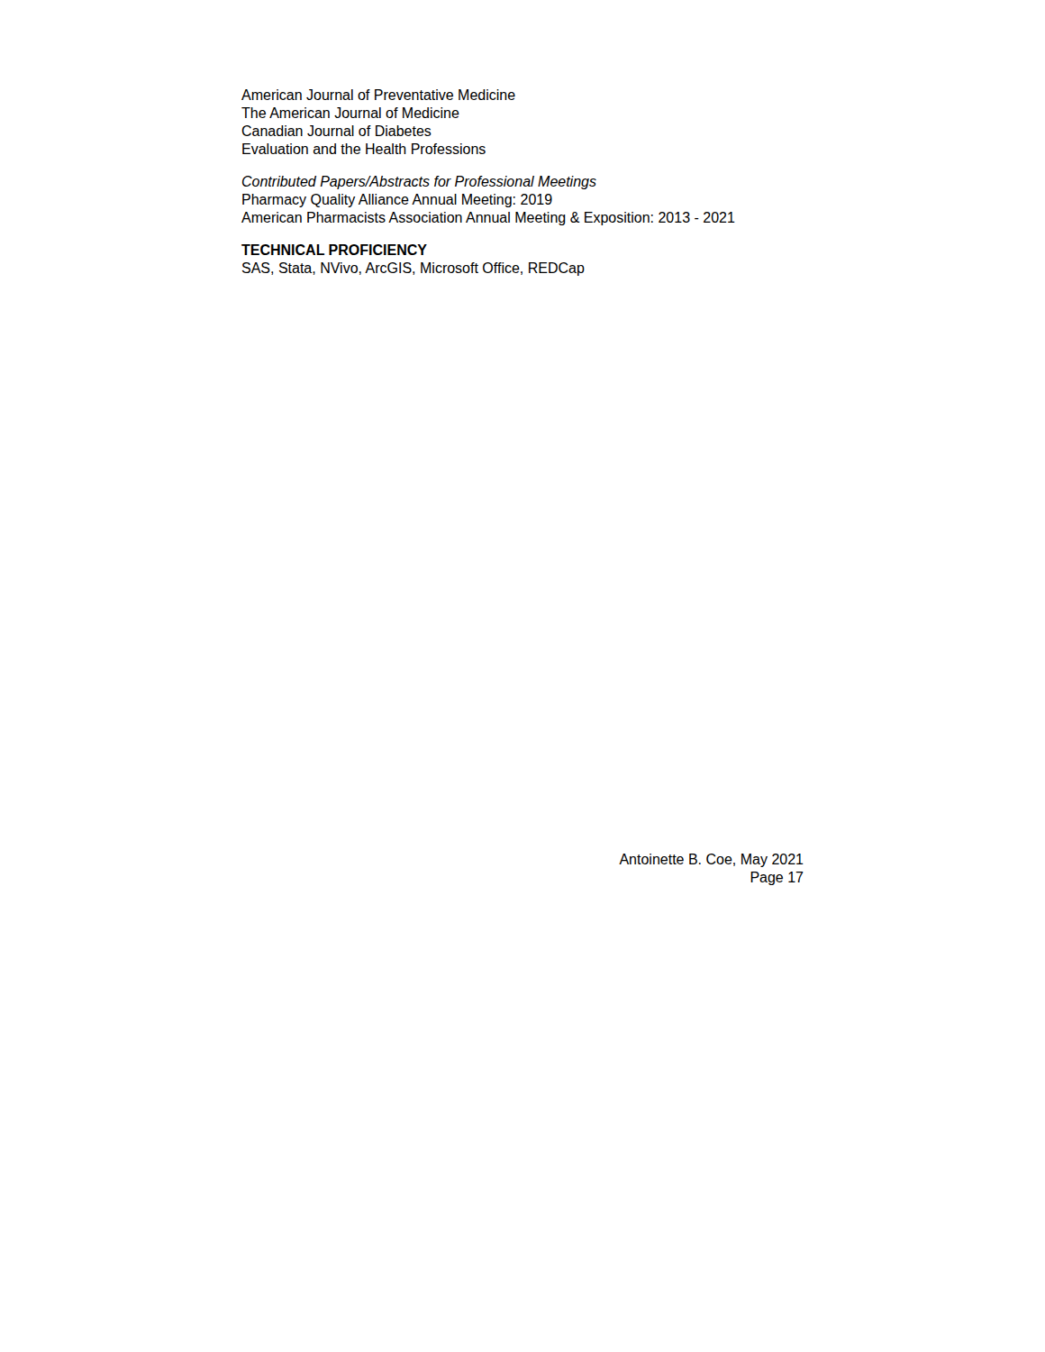American Journal of Preventative Medicine
The American Journal of Medicine
Canadian Journal of Diabetes
Evaluation and the Health Professions
Contributed Papers/Abstracts for Professional Meetings
Pharmacy Quality Alliance Annual Meeting: 2019
American Pharmacists Association Annual Meeting & Exposition: 2013 - 2021
TECHNICAL PROFICIENCY
SAS, Stata, NVivo, ArcGIS, Microsoft Office, REDCap
Antoinette B. Coe, May 2021
Page 17